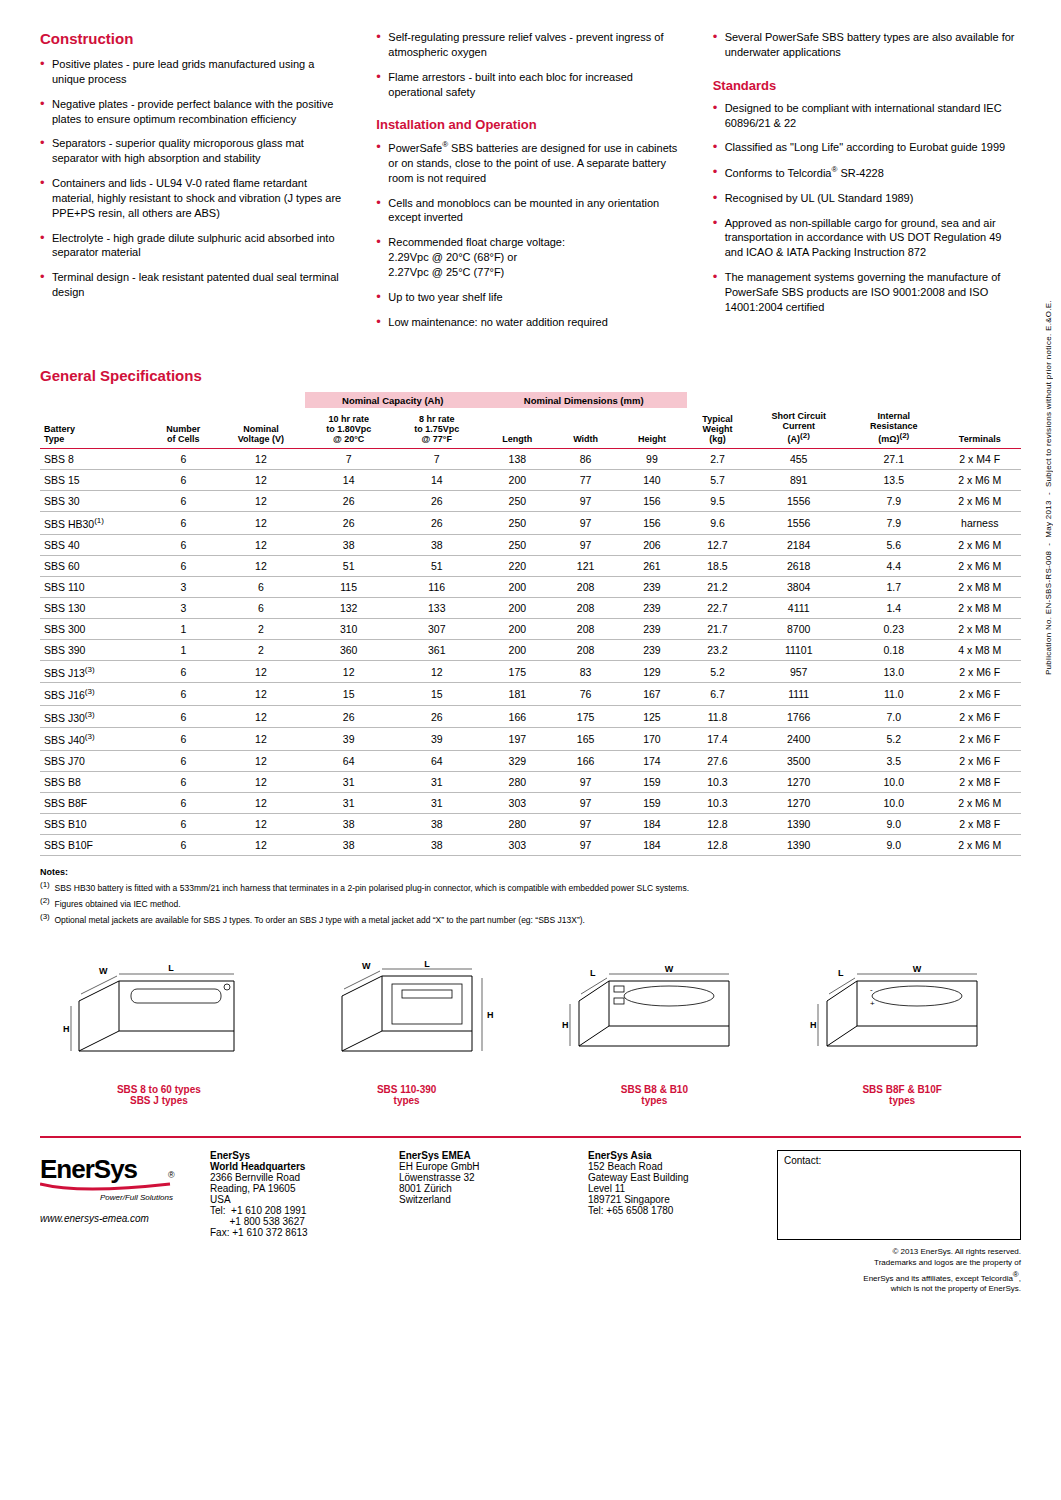Publication No. EN-SBS-RS-008 - May 2013 - Subject to revisions without prior notice. E.&O.E.
Construction
Positive plates - pure lead grids manufactured using a unique process
Negative plates - provide perfect balance with the positive plates to ensure optimum recombination efficiency
Separators - superior quality microporous glass mat separator with high absorption and stability
Containers and lids - UL94 V-0 rated flame retardant material, highly resistant to shock and vibration (J types are PPE+PS resin, all others are ABS)
Electrolyte - high grade dilute sulphuric acid absorbed into separator material
Terminal design - leak resistant patented dual seal terminal design
Self-regulating pressure relief valves - prevent ingress of atmospheric oxygen
Flame arrestors - built into each bloc for increased operational safety
Installation and Operation
PowerSafe® SBS batteries are designed for use in cabinets or on stands, close to the point of use. A separate battery room is not required
Cells and monoblocs can be mounted in any orientation except inverted
Recommended float charge voltage:
2.29Vpc @ 20°C (68°F) or
2.27Vpc @ 25°C (77°F)
Up to two year shelf life
Low maintenance: no water addition required
Several PowerSafe SBS battery types are also available for underwater applications
Standards
Designed to be compliant with international standard IEC 60896/21 & 22
Classified as "Long Life" according to Eurobat guide 1999
Conforms to Telcordia® SR-4228
Recognised by UL (UL Standard 1989)
Approved as non-spillable cargo for ground, sea and air transportation in accordance with US DOT Regulation 49 and ICAO & IATA Packing Instruction 872
The management systems governing the manufacture of PowerSafe SBS products are ISO 9001:2008 and ISO 14001:2004 certified
General Specifications
| | | | Nominal Capacity (Ah) | Nominal Dimensions (mm) | | | | |
| --- | --- | --- | --- | --- | --- | --- | --- | --- |
| Battery Type | Number of Cells | Nominal Voltage (V) | 10 hr rate to 1.80Vpc @ 20°C | 8 hr rate to 1.75Vpc @ 77°F | Length | Width | Height | Typical Weight (kg) | Short Circuit Current (A) (2) | Internal Resistance (mΩ) (2) | Terminals |
| SBS 8 | 6 | 12 | 7 | 7 | 138 | 86 | 99 | 2.7 | 455 | 27.1 | 2 x M4 F |
| SBS 15 | 6 | 12 | 14 | 14 | 200 | 77 | 140 | 5.7 | 891 | 13.5 | 2 x M6 M |
| SBS 30 | 6 | 12 | 26 | 26 | 250 | 97 | 156 | 9.5 | 1556 | 7.9 | 2 x M6 M |
| SBS HB30 (1) | 6 | 12 | 26 | 26 | 250 | 97 | 156 | 9.6 | 1556 | 7.9 | harness |
| SBS 40 | 6 | 12 | 38 | 38 | 250 | 97 | 206 | 12.7 | 2184 | 5.6 | 2 x M6 M |
| SBS 60 | 6 | 12 | 51 | 51 | 220 | 121 | 261 | 18.5 | 2618 | 4.4 | 2 x M6 M |
| SBS 110 | 3 | 6 | 115 | 116 | 200 | 208 | 239 | 21.2 | 3804 | 1.7 | 2 x M8 M |
| SBS 130 | 3 | 6 | 132 | 133 | 200 | 208 | 239 | 22.7 | 4111 | 1.4 | 2 x M8 M |
| SBS 300 | 1 | 2 | 310 | 307 | 200 | 208 | 239 | 21.7 | 8700 | 0.23 | 2 x M8 M |
| SBS 390 | 1 | 2 | 360 | 361 | 200 | 208 | 239 | 23.2 | 11101 | 0.18 | 4 x M8 M |
| SBS J13 (3) | 6 | 12 | 12 | 12 | 175 | 83 | 129 | 5.2 | 957 | 13.0 | 2 x M6 F |
| SBS J16 (3) | 6 | 12 | 15 | 15 | 181 | 76 | 167 | 6.7 | 1111 | 11.0 | 2 x M6 F |
| SBS J30 (3) | 6 | 12 | 26 | 26 | 166 | 175 | 125 | 11.8 | 1766 | 7.0 | 2 x M6 F |
| SBS J40 (3) | 6 | 12 | 39 | 39 | 197 | 165 | 170 | 17.4 | 2400 | 5.2 | 2 x M6 F |
| SBS J70 | 6 | 12 | 64 | 64 | 329 | 166 | 174 | 27.6 | 3500 | 3.5 | 2 x M6 F |
| SBS B8 | 6 | 12 | 31 | 31 | 280 | 97 | 159 | 10.3 | 1270 | 10.0 | 2 x M8 F |
| SBS B8F | 6 | 12 | 31 | 31 | 303 | 97 | 159 | 10.3 | 1270 | 10.0 | 2 x M6 M |
| SBS B10 | 6 | 12 | 38 | 38 | 280 | 97 | 184 | 12.8 | 1390 | 9.0 | 2 x M8 F |
| SBS B10F | 6 | 12 | 38 | 38 | 303 | 97 | 184 | 12.8 | 1390 | 9.0 | 2 x M6 M |
Notes:
(1) SBS HB30 battery is fitted with a 533mm/21 inch harness that terminates in a 2-pin polarised plug-in connector, which is compatible with embedded power SLC systems.
(2) Figures obtained via IEC method.
(3) Optional metal jackets are available for SBS J types. To order an SBS J type with a metal jacket add “X” to the part number (eg: “SBS J13X”).
L W H
SBS 8 to 60 types
SBS J types
L W H
SBS 110-390
types
W L H
SBS B8 & B10
types
- + W L H
SBS B8F & B10F
types
EnerSys ® Power/Full Solutions
www.enersys-emea.com
EnerSys World Headquarters 2366 Bernville Road
Reading, PA 19605
USA
Tel: +1 610 208 1991
+1 800 538 3627
Fax: +1 610 372 8613
EnerSys EMEA EH Europe GmbH
Löwenstrasse 32
8001 Zürich
Switzerland
EnerSys Asia 152 Beach Road
Gateway East Building
Level 11
189721 Singapore
Tel: +65 6508 1780
Contact:
© 2013 EnerSys. All rights reserved.
Trademarks and logos are the property of
EnerSys and its affiliates, except Telcordia®,
which is not the property of EnerSys.